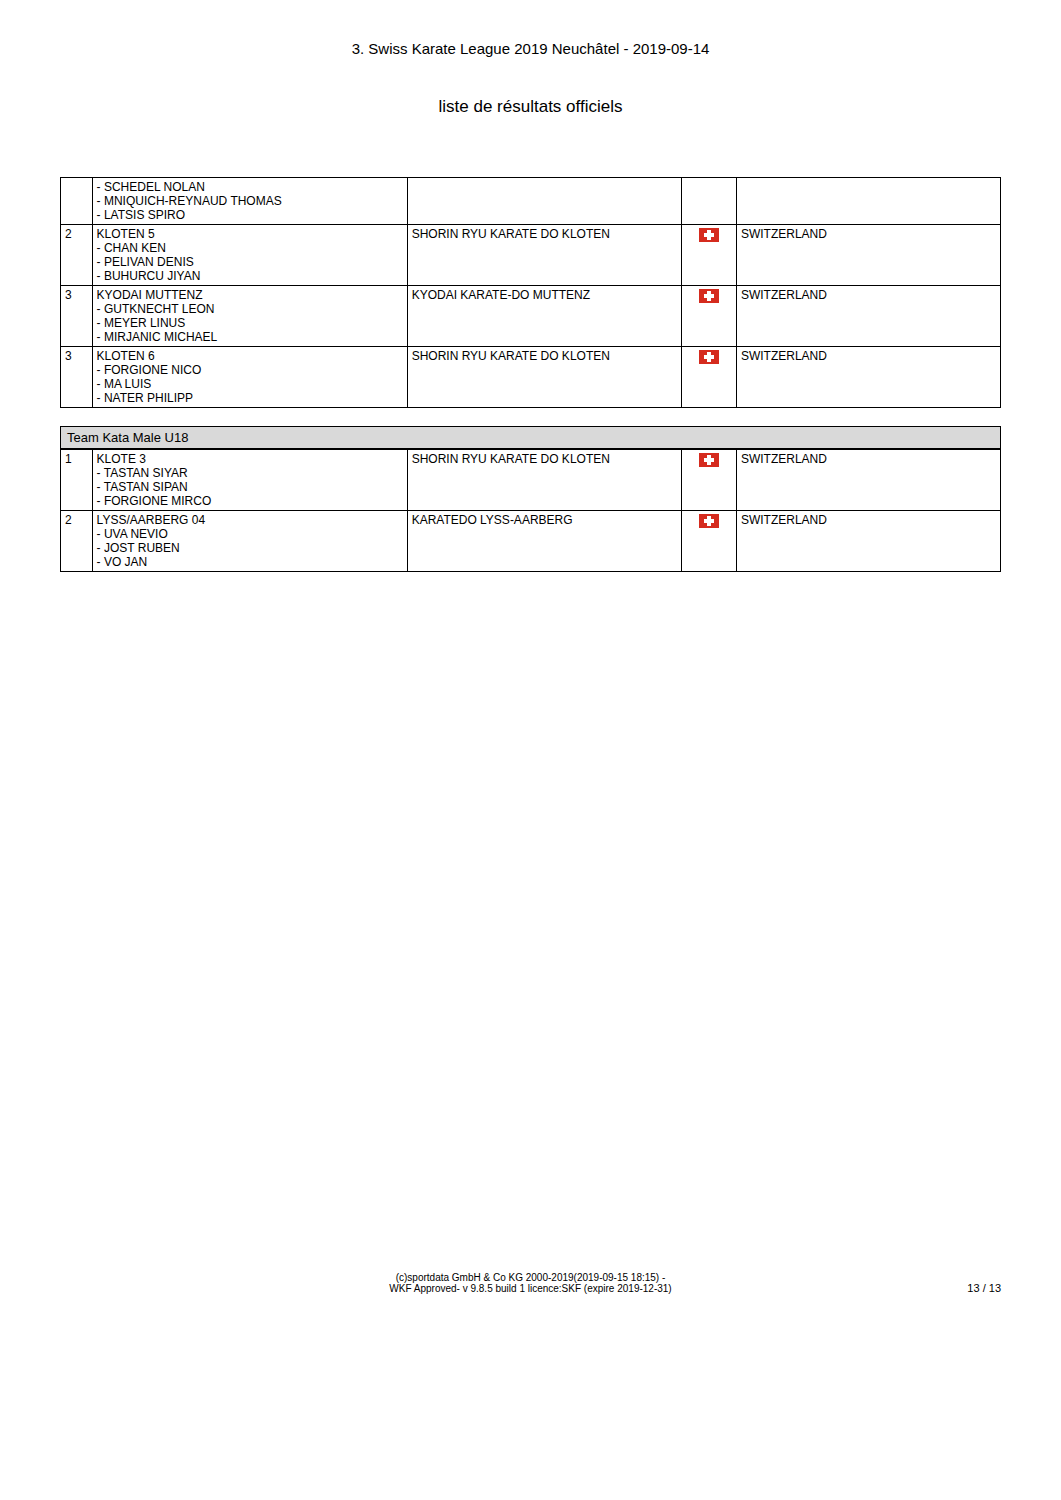3. Swiss Karate League 2019 Neuchâtel - 2019-09-14
liste de résultats officiels
| | - SCHEDEL NOLAN - MNIQUICH-REYNAUD THOMAS - LATSIS SPIRO | | | |
| 2 | KLOTEN 5 - CHAN KEN - PELIVAN DENIS - BUHURCU JIYAN | SHORIN RYU KARATE DO KLOTEN | | SWITZERLAND |
| 3 | KYODAI MUTTENZ - GUTKNECHT LEON - MEYER LINUS - MIRJANIC MICHAEL | KYODAI KARATE-DO MUTTENZ | | SWITZERLAND |
| 3 | KLOTEN 6 - FORGIONE NICO - MA LUIS - NATER PHILIPP | SHORIN RYU KARATE DO KLOTEN | | SWITZERLAND |
Team Kata Male U18
| 1 | KLOTE 3 - TASTAN SIYAR - TASTAN SIPAN - FORGIONE MIRCO | SHORIN RYU KARATE DO KLOTEN | | SWITZERLAND |
| 2 | LYSS/AARBERG 04 - UVA NEVIO - JOST RUBEN - VO JAN | KARATEDO LYSS-AARBERG | | SWITZERLAND |
(c)sportdata GmbH & Co KG 2000-2019(2019-09-15 18:15) -
WKF Approved- v 9.8.5 build 1 licence:SKF (expire 2019-12-31) 13 / 13